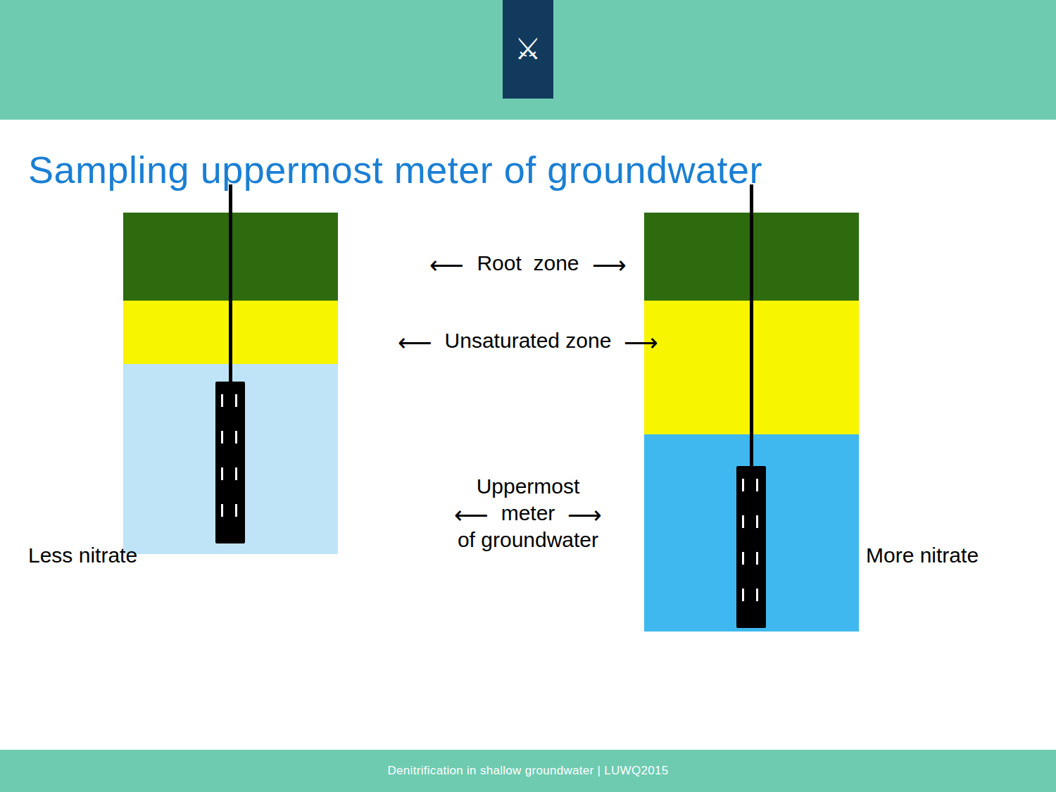⚔
Sampling uppermost meter of groundwater
⟵Root zone⟶
⟵Unsaturated zone⟶
Uppermost
⟵meter⟶
of groundwater
Less nitrate
More nitrate
Denitrification in shallow groundwater | LUWQ2015